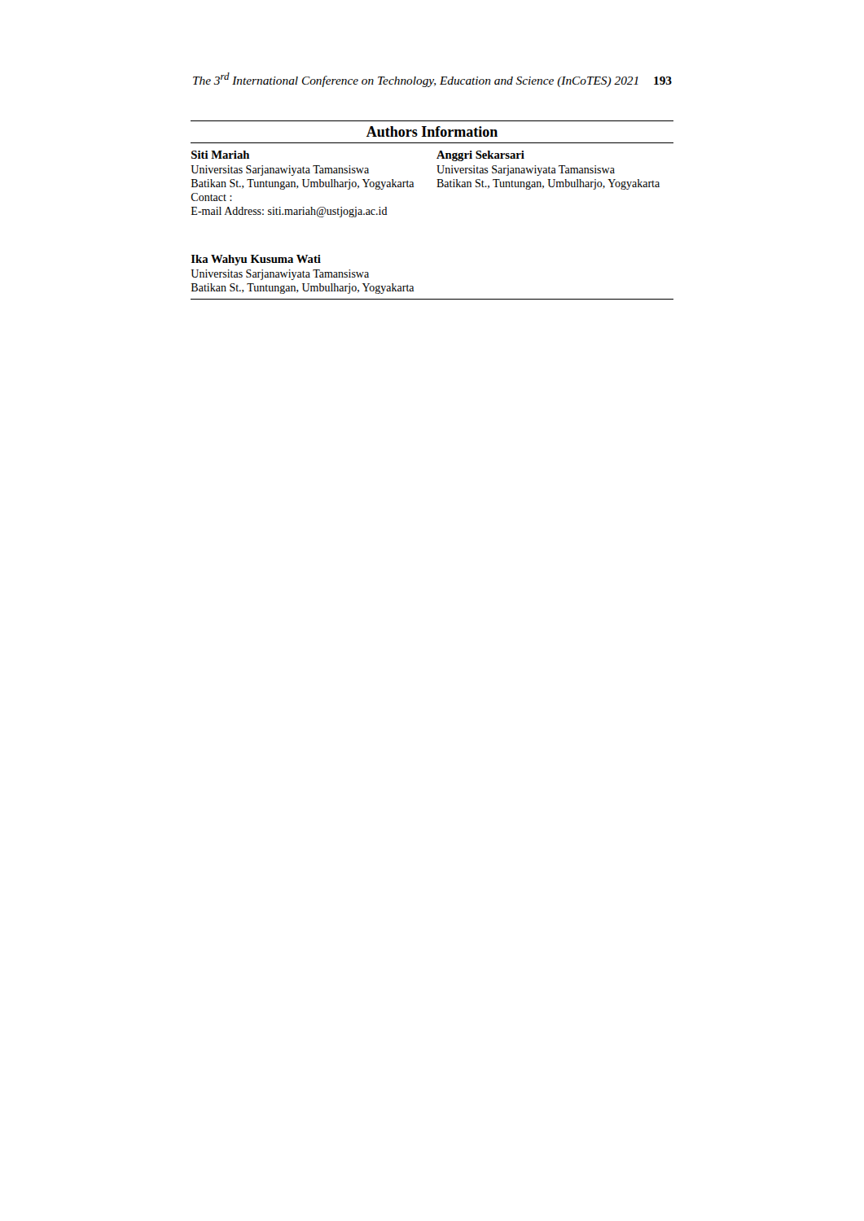The 3rd International Conference on Technology, Education and Science (InCoTES) 2021193
Authors Information
| Siti Mariah Universitas Sarjanawiyata Tamansiswa Batikan St., Tuntungan, Umbulharjo, Yogyakarta Contact : E-mail Address: siti.mariah@ustjogja.ac.id | Anggri Sekarsari Universitas Sarjanawiyata Tamansiswa Batikan St., Tuntungan, Umbulharjo, Yogyakarta |
| Ika Wahyu Kusuma Wati Universitas Sarjanawiyata Tamansiswa Batikan St., Tuntungan, Umbulharjo, Yogyakarta | |